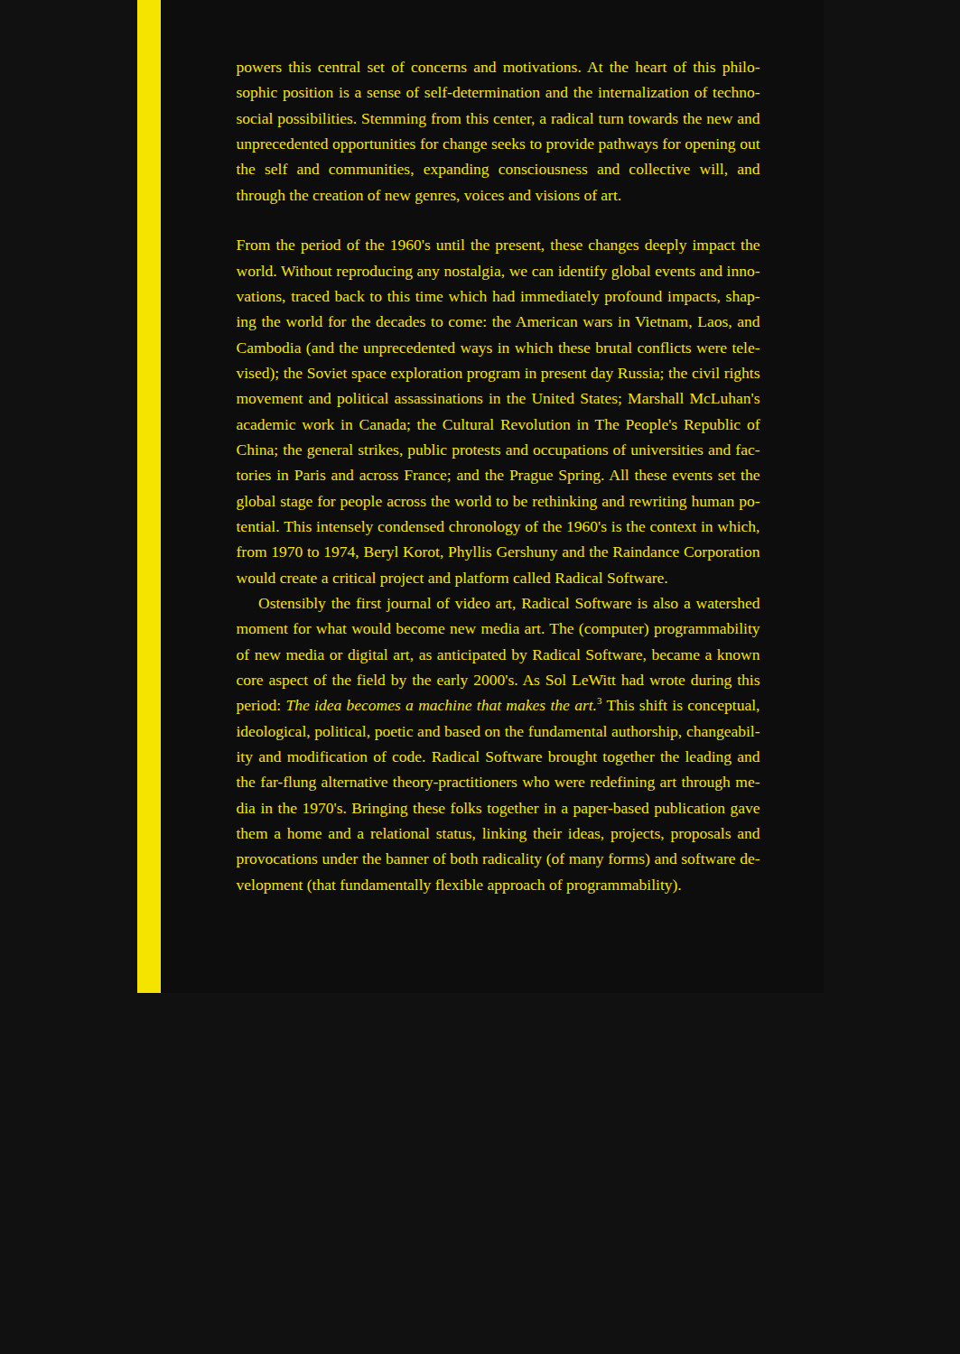powers this central set of concerns and motivations. At the heart of this philosophic position is a sense of self-determination and the internalization of techno-social possibilities. Stemming from this center, a radical turn towards the new and unprecedented opportunities for change seeks to provide pathways for opening out the self and communities, expanding consciousness and collective will, and through the creation of new genres, voices and visions of art.
From the period of the 1960's until the present, these changes deeply impact the world. Without reproducing any nostalgia, we can identify global events and innovations, traced back to this time which had immediately profound impacts, shaping the world for the decades to come: the American wars in Vietnam, Laos, and Cambodia (and the unprecedented ways in which these brutal conflicts were televised); the Soviet space exploration program in present day Russia; the civil rights movement and political assassinations in the United States; Marshall McLuhan's academic work in Canada; the Cultural Revolution in The People's Republic of China; the general strikes, public protests and occupations of universities and factories in Paris and across France; and the Prague Spring. All these events set the global stage for people across the world to be rethinking and rewriting human potential. This intensely condensed chronology of the 1960's is the context in which, from 1970 to 1974, Beryl Korot, Phyllis Gershuny and the Raindance Corporation would create a critical project and platform called Radical Software.
Ostensibly the first journal of video art, Radical Software is also a watershed moment for what would become new media art. The (computer) programmability of new media or digital art, as anticipated by Radical Software, became a known core aspect of the field by the early 2000's. As Sol LeWitt had wrote during this period: The idea becomes a machine that makes the art.3 This shift is conceptual, ideological, political, poetic and based on the fundamental authorship, changeability and modification of code. Radical Software brought together the leading and the far-flung alternative theory-practitioners who were redefining art through media in the 1970's. Bringing these folks together in a paper-based publication gave them a home and a relational status, linking their ideas, projects, proposals and provocations under the banner of both radicality (of many forms) and software development (that fundamentally flexible approach of programmability).